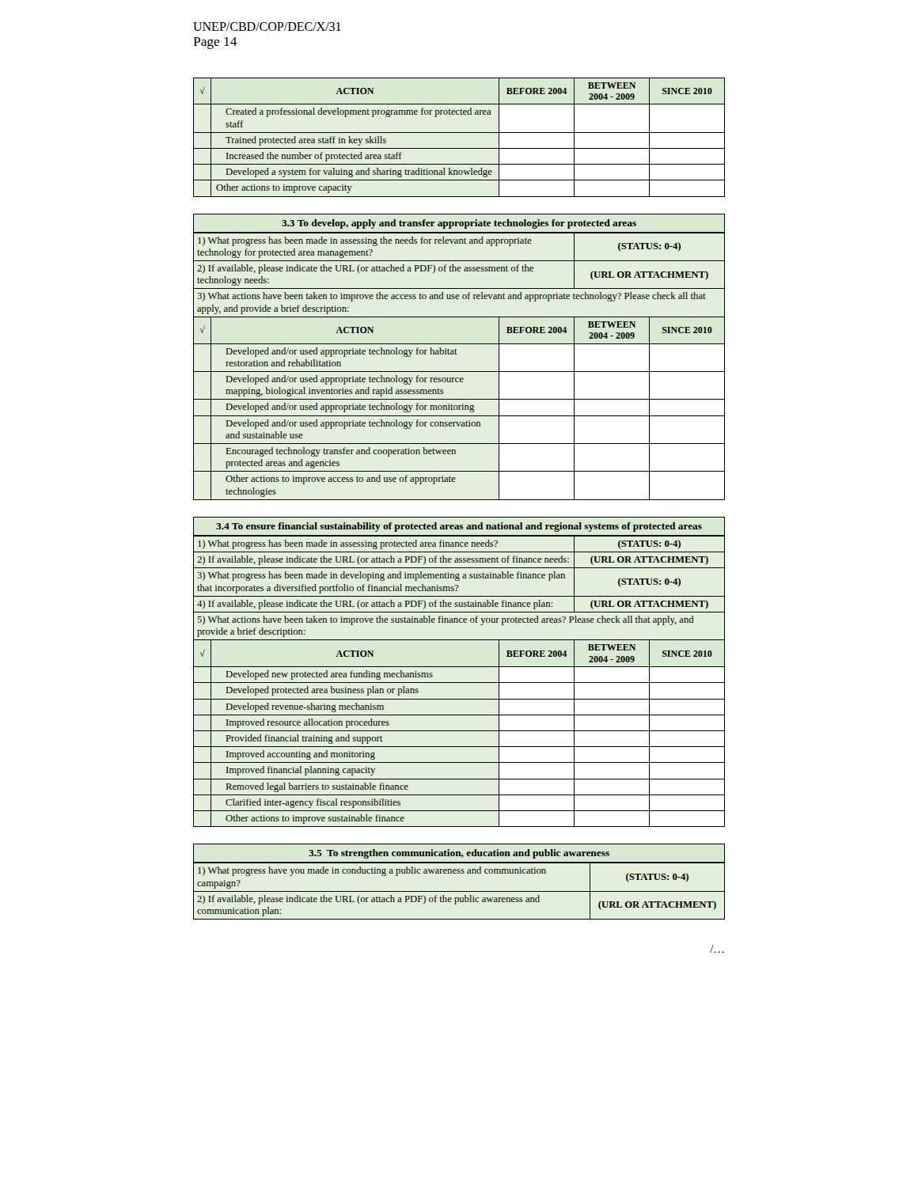UNEP/CBD/COP/DEC/X/31
Page 14
| √ | ACTION | BEFORE 2004 | BETWEEN 2004 - 2009 | SINCE 2010 |
| | Created a professional development programme for protected area staff | | | |
| | Trained protected area staff in key skills | | | |
| | Increased the number of protected area staff | | | |
| | Developed a system for valuing and sharing traditional knowledge | | | |
| | Other actions to improve capacity | | | |
| 3.3 To develop, apply and transfer appropriate technologies for protected areas |
| 1) What progress has been made in assessing the needs for relevant and appropriate technology for protected area management? | (STATUS: 0-4) |
| 2) If available, please indicate the URL (or attached a PDF) of the assessment of the technology needs: | (URL OR ATTACHMENT) |
| 3) What actions have been taken to improve the access to and use of relevant and appropriate technology? Please check all that apply, and provide a brief description: |
| √ | ACTION | BEFORE 2004 | BETWEEN 2004 - 2009 | SINCE 2010 |
| | Developed and/or used appropriate technology for habitat restoration and rehabilitation | | | |
| | Developed and/or used appropriate technology for resource mapping, biological inventories and rapid assessments | | | |
| | Developed and/or used appropriate technology for monitoring | | | |
| | Developed and/or used appropriate technology for conservation and sustainable use | | | |
| | Encouraged technology transfer and cooperation between protected areas and agencies | | | |
| | Other actions to improve access to and use of appropriate technologies | | | |
| 3.4 To ensure financial sustainability of protected areas and national and regional systems of protected areas |
| 1) What progress has been made in assessing protected area finance needs? | (STATUS: 0-4) |
| 2) If available, please indicate the URL (or attach a PDF) of the assessment of finance needs: | (URL OR ATTACHMENT) |
| 3) What progress has been made in developing and implementing a sustainable finance plan that incorporates a diversified portfolio of financial mechanisms? | (STATUS: 0-4) |
| 4) If available, please indicate the URL (or attach a PDF) of the sustainable finance plan: | (URL OR ATTACHMENT) |
| 5) What actions have been taken to improve the sustainable finance of your protected areas? Please check all that apply, and provide a brief description: |
| √ | ACTION | BEFORE 2004 | BETWEEN 2004 - 2009 | SINCE 2010 |
| | Developed new protected area funding mechanisms | | | |
| | Developed protected area business plan or plans | | | |
| | Developed revenue-sharing mechanism | | | |
| | Improved resource allocation procedures | | | |
| | Provided financial training and support | | | |
| | Improved accounting and monitoring | | | |
| | Improved financial planning capacity | | | |
| | Removed legal barriers to sustainable finance | | | |
| | Clarified inter-agency fiscal responsibilities | | | |
| | Other actions to improve sustainable finance | | | |
| 3.5 To strengthen communication, education and public awareness |
| 1) What progress have you made in conducting a public awareness and communication campaign? | (STATUS: 0-4) |
| 2) If available, please indicate the URL (or attach a PDF) of the public awareness and communication plan: | (URL OR ATTACHMENT) |
/…